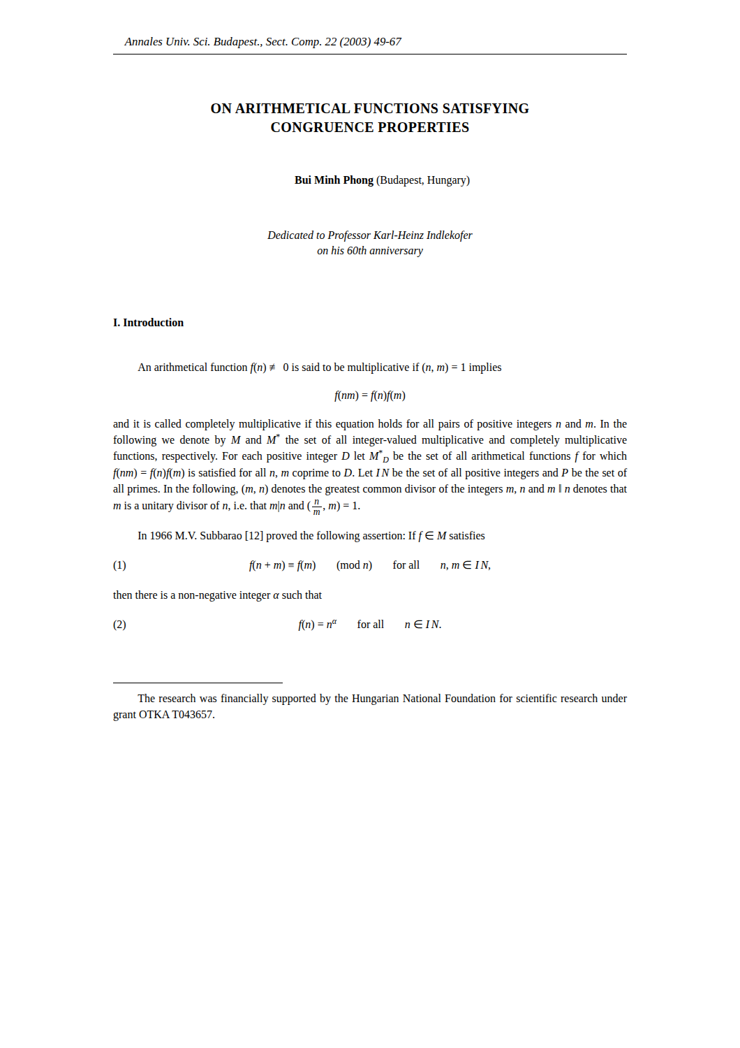Annales Univ. Sci. Budapest., Sect. Comp. 22 (2003) 49-67
On Arithmetical Functions Satisfying
Congruence Properties
Bui Minh Phong (Budapest, Hungary)
Dedicated to Professor Karl-Heinz Indlekofer
on his 60th anniversary
I. Introduction
An arithmetical function f(n) ≢ 0 is said to be multiplicative if (n, m) = 1 implies
f(nm) = f(n)f(m)
and it is called completely multiplicative if this equation holds for all pairs of positive integers n and m. In the following we denote by M and M* the set of all integer-valued multiplicative and completely multiplicative functions, respectively. For each positive integer D let M*D be the set of all arithmetical functions f for which f(nm) = f(n)f(m) is satisfied for all n, m coprime to D. Let I N be the set of all positive integers and P be the set of all primes. In the following, (m, n) denotes the greatest common divisor of the integers m, n and m ‖ n denotes that m is a unitary divisor of n, i.e. that m|n and (nm, m) = 1.
In 1966 M.V. Subbarao [12] proved the following assertion: If f ∈ M satisfies
(1) f(n + m) ≡ f(m) (mod n) for all n, m ∈ I N,
then there is a non-negative integer α such that
(2) f(n) = nα for all n ∈ I N.
The research was financially supported by the Hungarian National Foundation for scientific research under grant OTKA T043657.